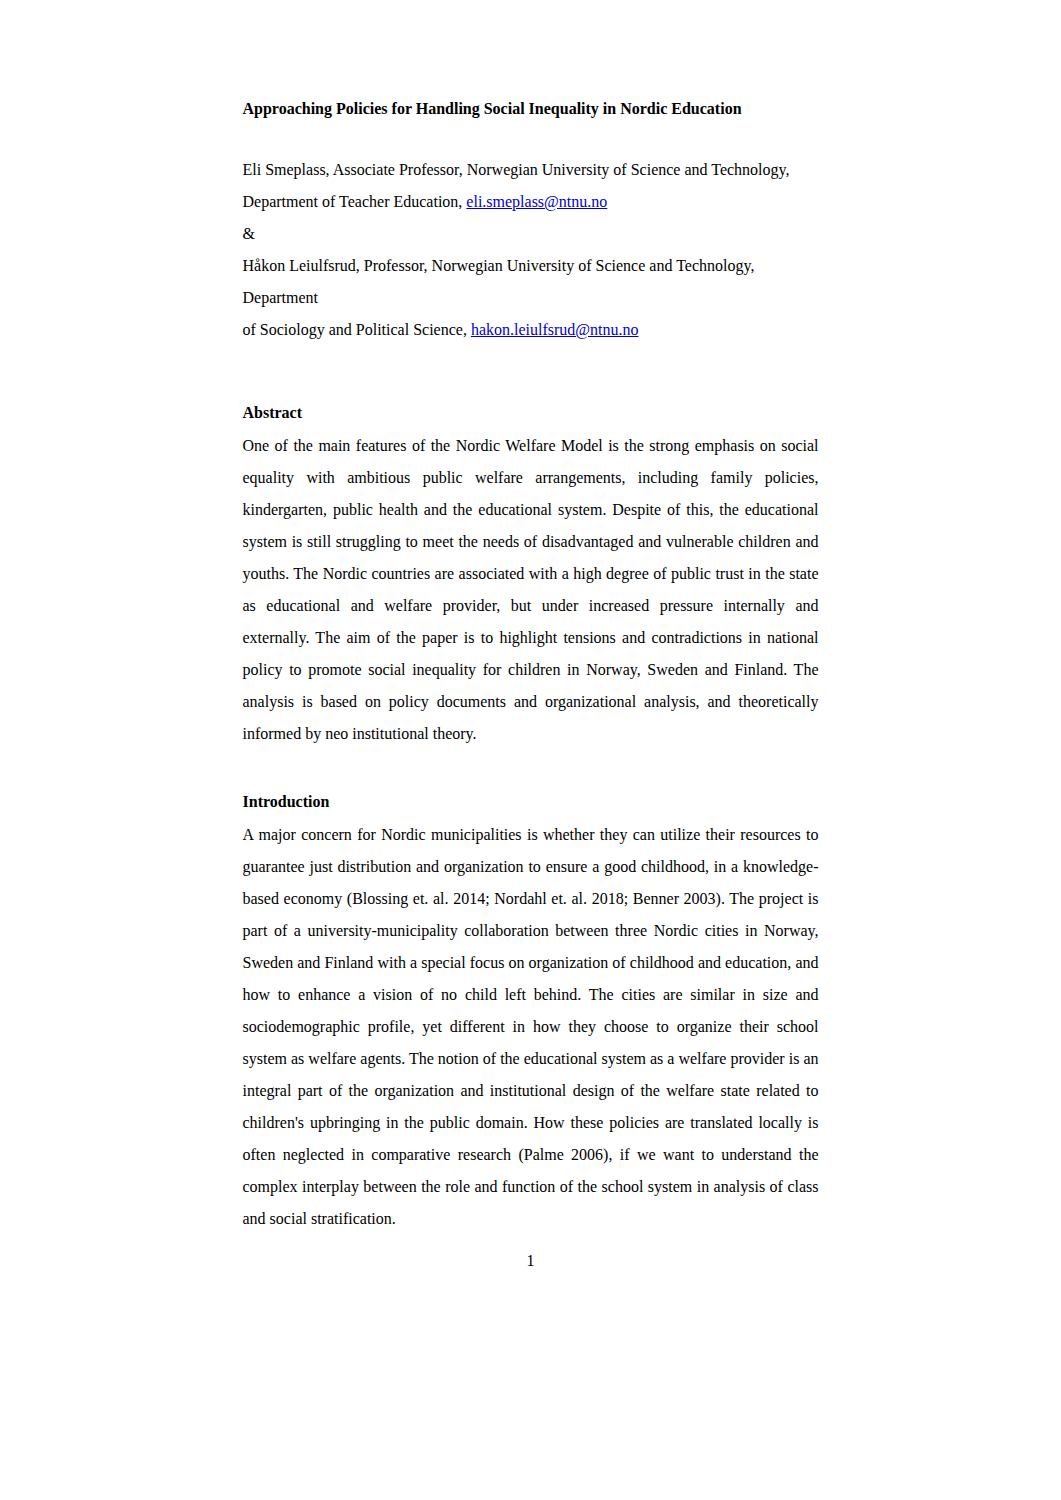Approaching Policies for Handling Social Inequality in Nordic Education
Eli Smeplass, Associate Professor, Norwegian University of Science and Technology,
Department of Teacher Education, eli.smeplass@ntnu.no
&
Håkon Leiulfsrud, Professor, Norwegian University of Science and Technology, Department
of Sociology and Political Science, hakon.leiulfsrud@ntnu.no
Abstract
One of the main features of the Nordic Welfare Model is the strong emphasis on social equality with ambitious public welfare arrangements, including family policies, kindergarten, public health and the educational system. Despite of this, the educational system is still struggling to meet the needs of disadvantaged and vulnerable children and youths. The Nordic countries are associated with a high degree of public trust in the state as educational and welfare provider, but under increased pressure internally and externally. The aim of the paper is to highlight tensions and contradictions in national policy to promote social inequality for children in Norway, Sweden and Finland. The analysis is based on policy documents and organizational analysis, and theoretically informed by neo institutional theory.
Introduction
A major concern for Nordic municipalities is whether they can utilize their resources to guarantee just distribution and organization to ensure a good childhood, in a knowledge-based economy (Blossing et. al. 2014; Nordahl et. al. 2018; Benner 2003). The project is part of a university-municipality collaboration between three Nordic cities in Norway, Sweden and Finland with a special focus on organization of childhood and education, and how to enhance a vision of no child left behind. The cities are similar in size and sociodemographic profile, yet different in how they choose to organize their school system as welfare agents. The notion of the educational system as a welfare provider is an integral part of the organization and institutional design of the welfare state related to children's upbringing in the public domain. How these policies are translated locally is often neglected in comparative research (Palme 2006), if we want to understand the complex interplay between the role and function of the school system in analysis of class and social stratification.
1